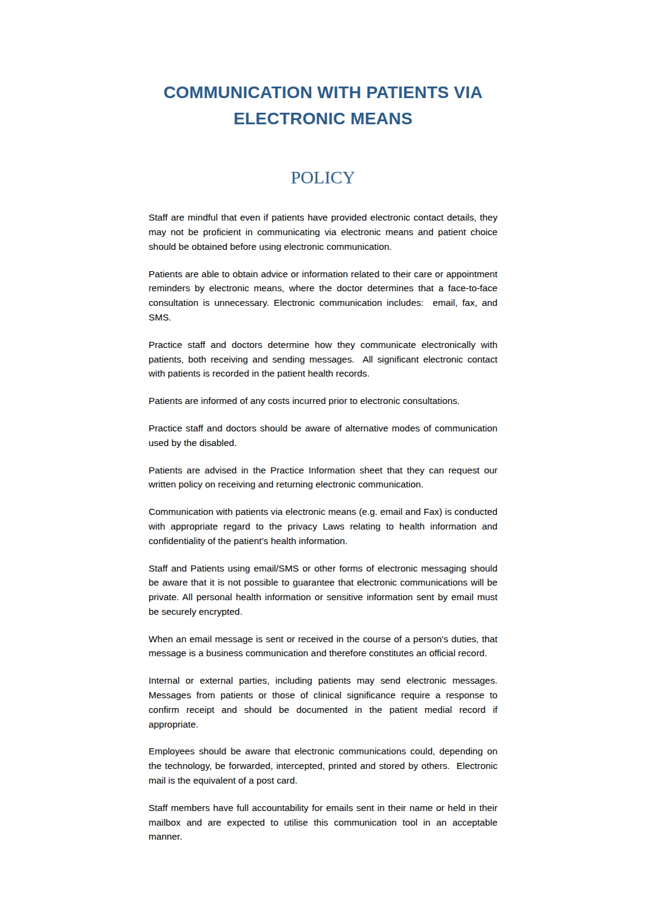COMMUNICATION WITH PATIENTS VIA ELECTRONIC MEANS
POLICY
Staff are mindful that even if patients have provided electronic contact details, they may not be proficient in communicating via electronic means and patient choice should be obtained before using electronic communication.
Patients are able to obtain advice or information related to their care or appointment reminders by electronic means, where the doctor determines that a face-to-face consultation is unnecessary. Electronic communication includes: email, fax, and SMS.
Practice staff and doctors determine how they communicate electronically with patients, both receiving and sending messages. All significant electronic contact with patients is recorded in the patient health records.
Patients are informed of any costs incurred prior to electronic consultations.
Practice staff and doctors should be aware of alternative modes of communication used by the disabled.
Patients are advised in the Practice Information sheet that they can request our written policy on receiving and returning electronic communication.
Communication with patients via electronic means (e.g. email and Fax) is conducted with appropriate regard to the privacy Laws relating to health information and confidentiality of the patient’s health information.
Staff and Patients using email/SMS or other forms of electronic messaging should be aware that it is not possible to guarantee that electronic communications will be private. All personal health information or sensitive information sent by email must be securely encrypted.
When an email message is sent or received in the course of a person's duties, that message is a business communication and therefore constitutes an official record.
Internal or external parties, including patients may send electronic messages. Messages from patients or those of clinical significance require a response to confirm receipt and should be documented in the patient medial record if appropriate.
Employees should be aware that electronic communications could, depending on the technology, be forwarded, intercepted, printed and stored by others. Electronic mail is the equivalent of a post card.
Staff members have full accountability for emails sent in their name or held in their mailbox and are expected to utilise this communication tool in an acceptable manner.